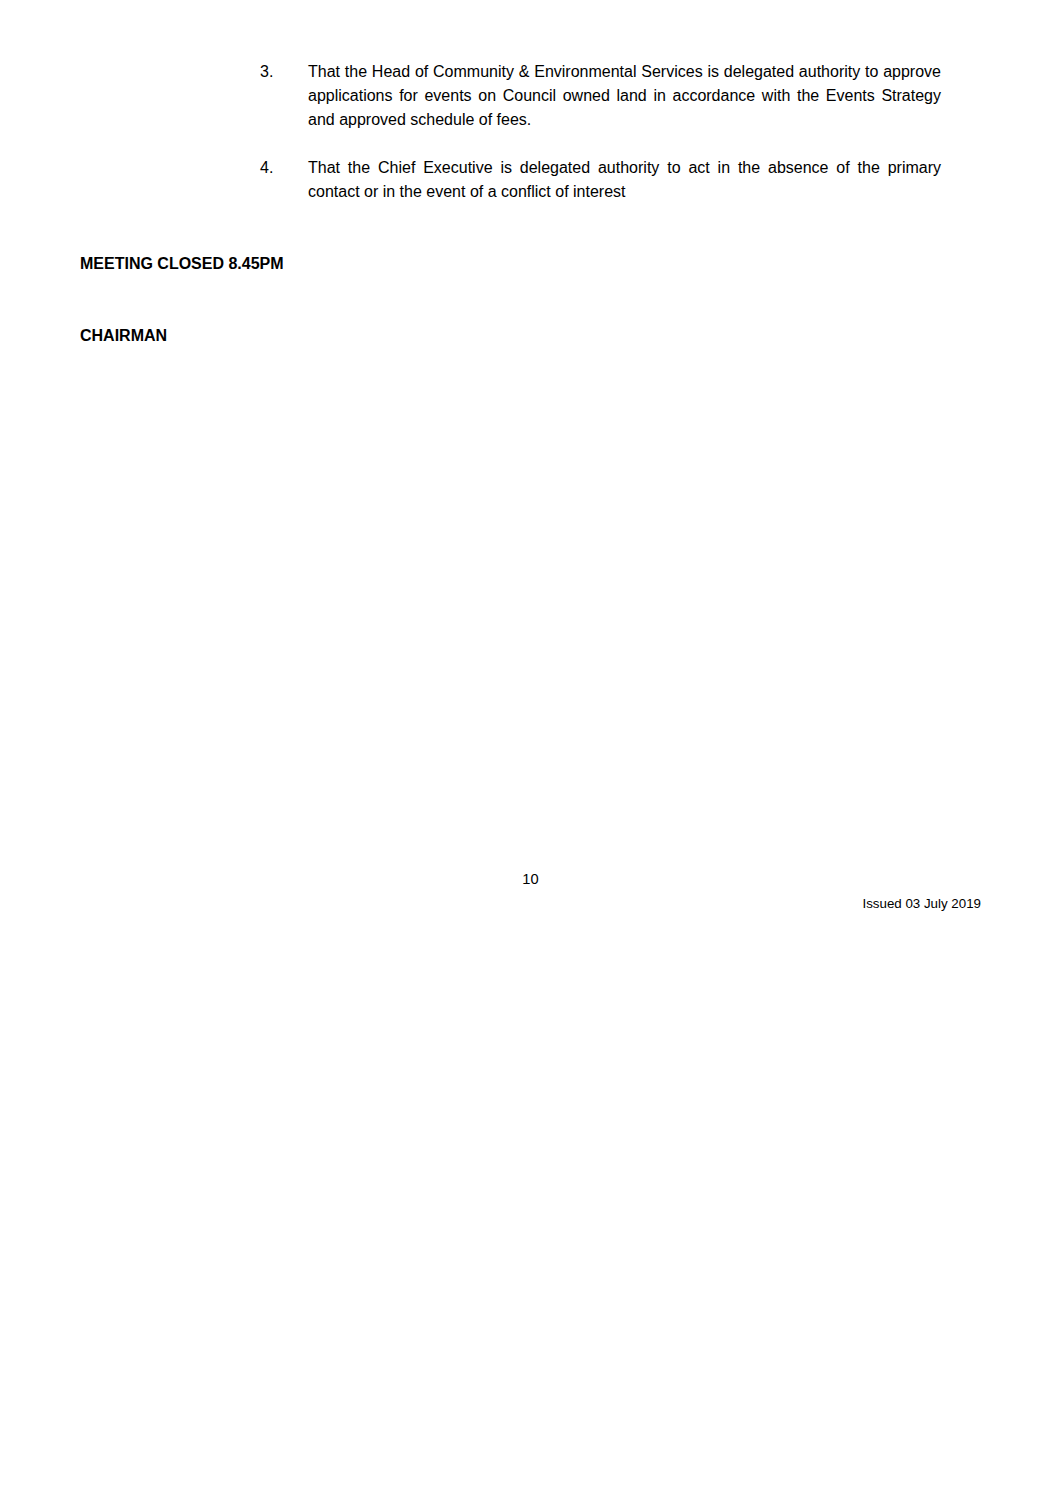3.
That the Head of Community & Environmental Services is delegated authority to approve applications for events on Council owned land in accordance with the Events Strategy and approved schedule of fees.
4.
That the Chief Executive is delegated authority to act in the absence of the primary contact or in the event of a conflict of interest
MEETING CLOSED 8.45PM
CHAIRMAN
10
Issued 03 July 2019